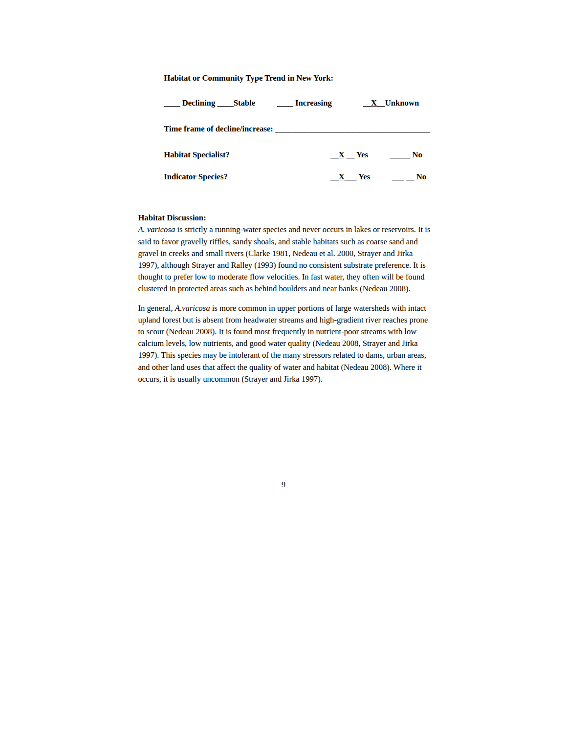Habitat or Community Type Trend in New York:
____ Declining ____Stable ____ Increasing __X__Unknown
Time frame of decline/increase: ______________________________________
Habitat Specialist? __X __ Yes _____ No
Indicator Species? __X___ Yes ___ __ No
Habitat Discussion:
A. varicosa is strictly a running-water species and never occurs in lakes or reservoirs. It is said to favor gravelly riffles, sandy shoals, and stable habitats such as coarse sand and gravel in creeks and small rivers (Clarke 1981, Nedeau et al. 2000, Strayer and Jirka 1997), although Strayer and Ralley (1993) found no consistent substrate preference. It is thought to prefer low to moderate flow velocities. In fast water, they often will be found clustered in protected areas such as behind boulders and near banks (Nedeau 2008).
In general, A.varicosa is more common in upper portions of large watersheds with intact upland forest but is absent from headwater streams and high-gradient river reaches prone to scour (Nedeau 2008). It is found most frequently in nutrient-poor streams with low calcium levels, low nutrients, and good water quality (Nedeau 2008, Strayer and Jirka 1997). This species may be intolerant of the many stressors related to dams, urban areas, and other land uses that affect the quality of water and habitat (Nedeau 2008). Where it occurs, it is usually uncommon (Strayer and Jirka 1997).
9